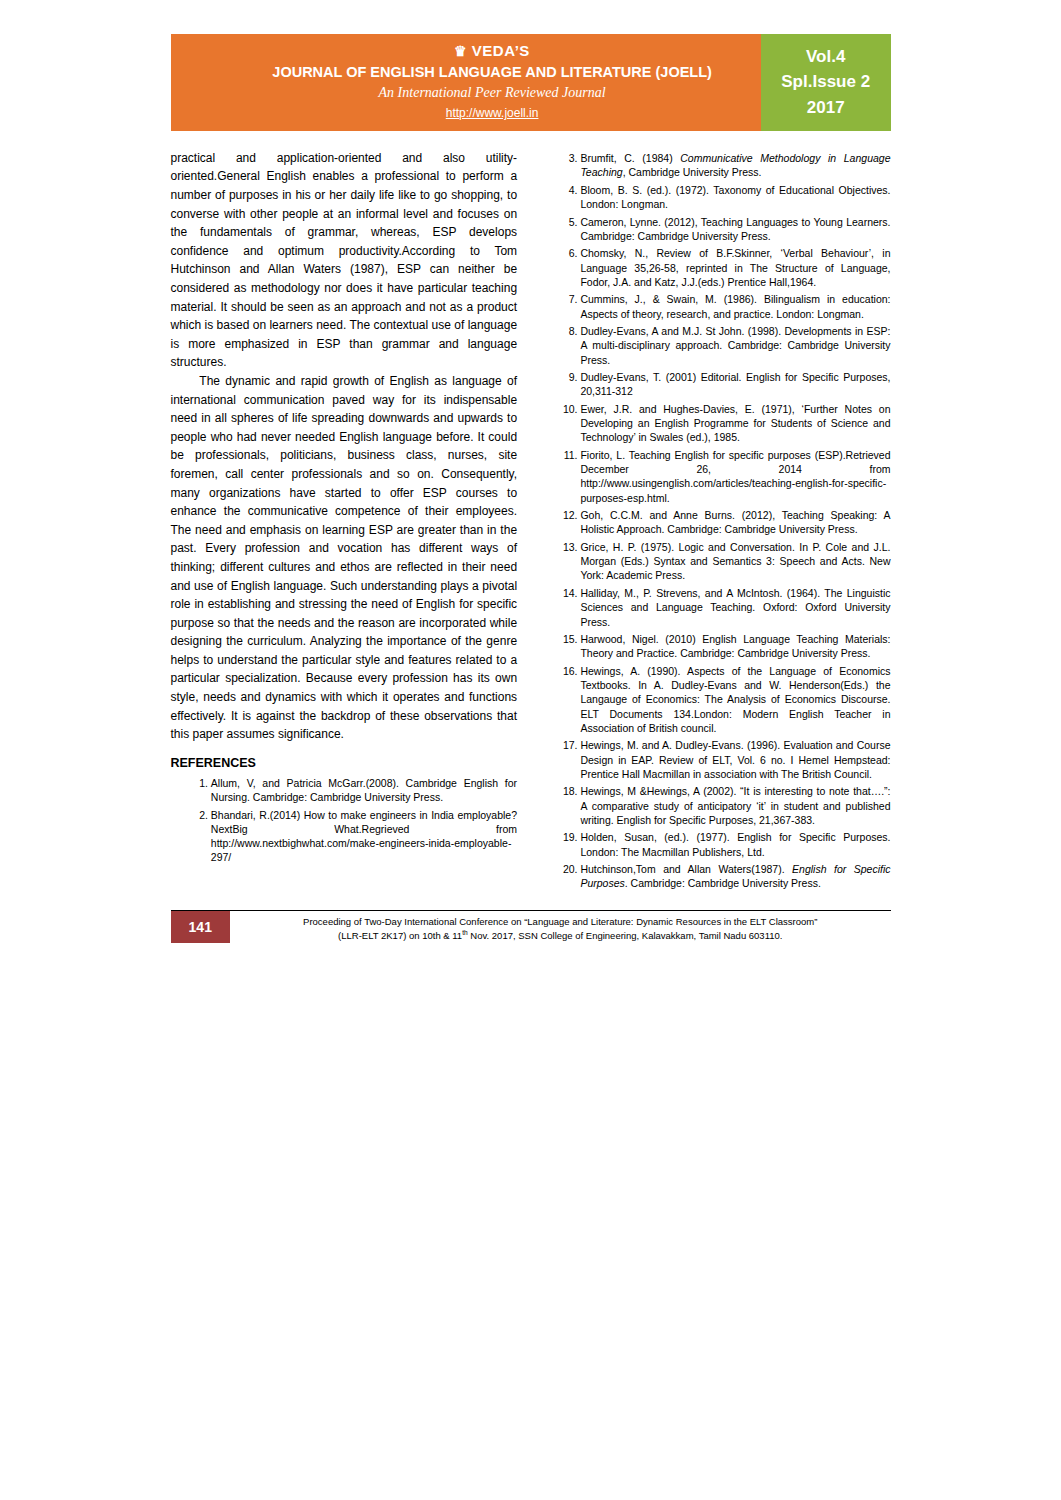♛VEDA’S
JOURNAL OF ENGLISH LANGUAGE AND LITERATURE (JOELL)
An International Peer Reviewed Journal
http://www.joell.in
Vol.4
Spl.Issue 2
2017
practical and application-oriented and also utility-oriented.General English enables a professional to perform a number of purposes in his or her daily life like to go shopping, to converse with other people at an informal level and focuses on the fundamentals of grammar, whereas, ESP develops confidence and optimum productivity.According to Tom Hutchinson and Allan Waters (1987), ESP can neither be considered as methodology nor does it have particular teaching material. It should be seen as an approach and not as a product which is based on learners need. The contextual use of language is more emphasized in ESP than grammar and language structures.
The dynamic and rapid growth of English as language of international communication paved way for its indispensable need in all spheres of life spreading downwards and upwards to people who had never needed English language before. It could be professionals, politicians, business class, nurses, site foremen, call center professionals and so on. Consequently, many organizations have started to offer ESP courses to enhance the communicative competence of their employees. The need and emphasis on learning ESP are greater than in the past. Every profession and vocation has different ways of thinking; different cultures and ethos are reflected in their need and use of English language. Such understanding plays a pivotal role in establishing and stressing the need of English for specific purpose so that the needs and the reason are incorporated while designing the curriculum. Analyzing the importance of the genre helps to understand the particular style and features related to a particular specialization. Because every profession has its own style, needs and dynamics with which it operates and functions effectively. It is against the backdrop of these observations that this paper assumes significance.
References
Allum, V, and Patricia McGarr.(2008). Cambridge English for Nursing. Cambridge: Cambridge University Press.
Bhandari, R.(2014) How to make engineers in India employable? NextBig What.Regrieved from http://www.nextbighwhat.com/make-engineers-inida-employable-297/
Brumfit, C. (1984) Communicative Methodology in Language Teaching, Cambridge University Press.
Bloom, B. S. (ed.). (1972). Taxonomy of Educational Objectives. London: Longman.
Cameron, Lynne. (2012), Teaching Languages to Young Learners. Cambridge: Cambridge University Press.
Chomsky, N., Review of B.F.Skinner, ‘Verbal Behaviour’, in Language 35,26-58, reprinted in The Structure of Language, Fodor, J.A. and Katz, J.J.(eds.) Prentice Hall,1964.
Cummins, J., & Swain, M. (1986). Bilingualism in education: Aspects of theory, research, and practice. London: Longman.
Dudley-Evans, A and M.J. St John. (1998). Developments in ESP: A multi-disciplinary approach. Cambridge: Cambridge University Press.
Dudley-Evans, T. (2001) Editorial. English for Specific Purposes, 20,311-312
Ewer, J.R. and Hughes-Davies, E. (1971), ‘Further Notes on Developing an English Programme for Students of Science and Technology’ in Swales (ed.), 1985.
Fiorito, L. Teaching English for specific purposes (ESP).Retrieved December 26, 2014 from http://www.usingenglish.com/articles/teaching-english-for-specific-purposes-esp.html.
Goh, C.C.M. and Anne Burns. (2012), Teaching Speaking: A Holistic Approach. Cambridge: Cambridge University Press.
Grice, H. P. (1975). Logic and Conversation. In P. Cole and J.L. Morgan (Eds.) Syntax and Semantics 3: Speech and Acts. New York: Academic Press.
Halliday, M., P. Strevens, and A McIntosh. (1964). The Linguistic Sciences and Language Teaching. Oxford: Oxford University Press.
Harwood, Nigel. (2010) English Language Teaching Materials: Theory and Practice. Cambridge: Cambridge University Press.
Hewings, A. (1990). Aspects of the Language of Economics Textbooks. In A. Dudley-Evans and W. Henderson(Eds.) the Langauge of Economics: The Analysis of Economics Discourse. ELT Documents 134.London: Modern English Teacher in Association of British council.
Hewings, M. and A. Dudley-Evans. (1996). Evaluation and Course Design in EAP. Review of ELT, Vol. 6 no. I Hemel Hempstead: Prentice Hall Macmillan in association with The British Council.
Hewings, M &Hewings, A (2002). “It is interesting to note that….”: A comparative study of anticipatory ‘it’ in student and published writing. English for Specific Purposes, 21,367-383.
Holden, Susan, (ed.). (1977). English for Specific Purposes. London: The Macmillan Publishers, Ltd.
Hutchinson,Tom and Allan Waters(1987). English for Specific Purposes. Cambridge: Cambridge University Press.
141
Proceeding of Two-Day International Conference on “Language and Literature: Dynamic Resources in the ELT Classroom” (LLR-ELT 2K17) on 10th & 11th Nov. 2017, SSN College of Engineering, Kalavakkam, Tamil Nadu 603110.